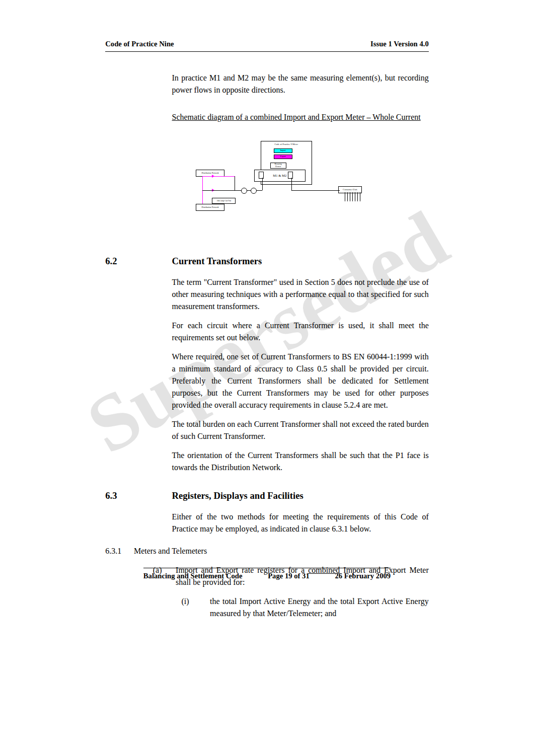Superseded
Code of Practice Nine Issue 1 Version 4.0
In practice M1 and M2 may be the same measuring element(s), but recording power flows in opposite directions.
Schematic diagram of a combined Import and Export Meter – Whole Current
Code of Practice 9 Meter
Import
Export
Measuring
Element
M1 & M2
Distribution Network
Distribution Network
100 Amp Cut Out
Consumer Unit
6.2 Current Transformers
The term "Current Transformer" used in Section 5 does not preclude the use of other measuring techniques with a performance equal to that specified for such measurement transformers.
For each circuit where a Current Transformer is used, it shall meet the requirements set out below.
Where required, one set of Current Transformers to BS EN 60044-1:1999 with a minimum standard of accuracy to Class 0.5 shall be provided per circuit. Preferably the Current Transformers shall be dedicated for Settlement purposes, but the Current Transformers may be used for other purposes provided the overall accuracy requirements in clause 5.2.4 are met.
The total burden on each Current Transformer shall not exceed the rated burden of such Current Transformer.
The orientation of the Current Transformers shall be such that the P1 face is towards the Distribution Network.
6.3 Registers, Displays and Facilities
Either of the two methods for meeting the requirements of this Code of Practice may be employed, as indicated in clause 6.3.1 below.
6.3.1 Meters and Telemeters
(a) Import and Export rate registers for a combined Import and Export Meter shall be provided for:
(i) the total Import Active Energy and the total Export Active Energy measured by that Meter/Telemeter; and
Balancing and Settlement Code Page 19 of 31 26 February 2009